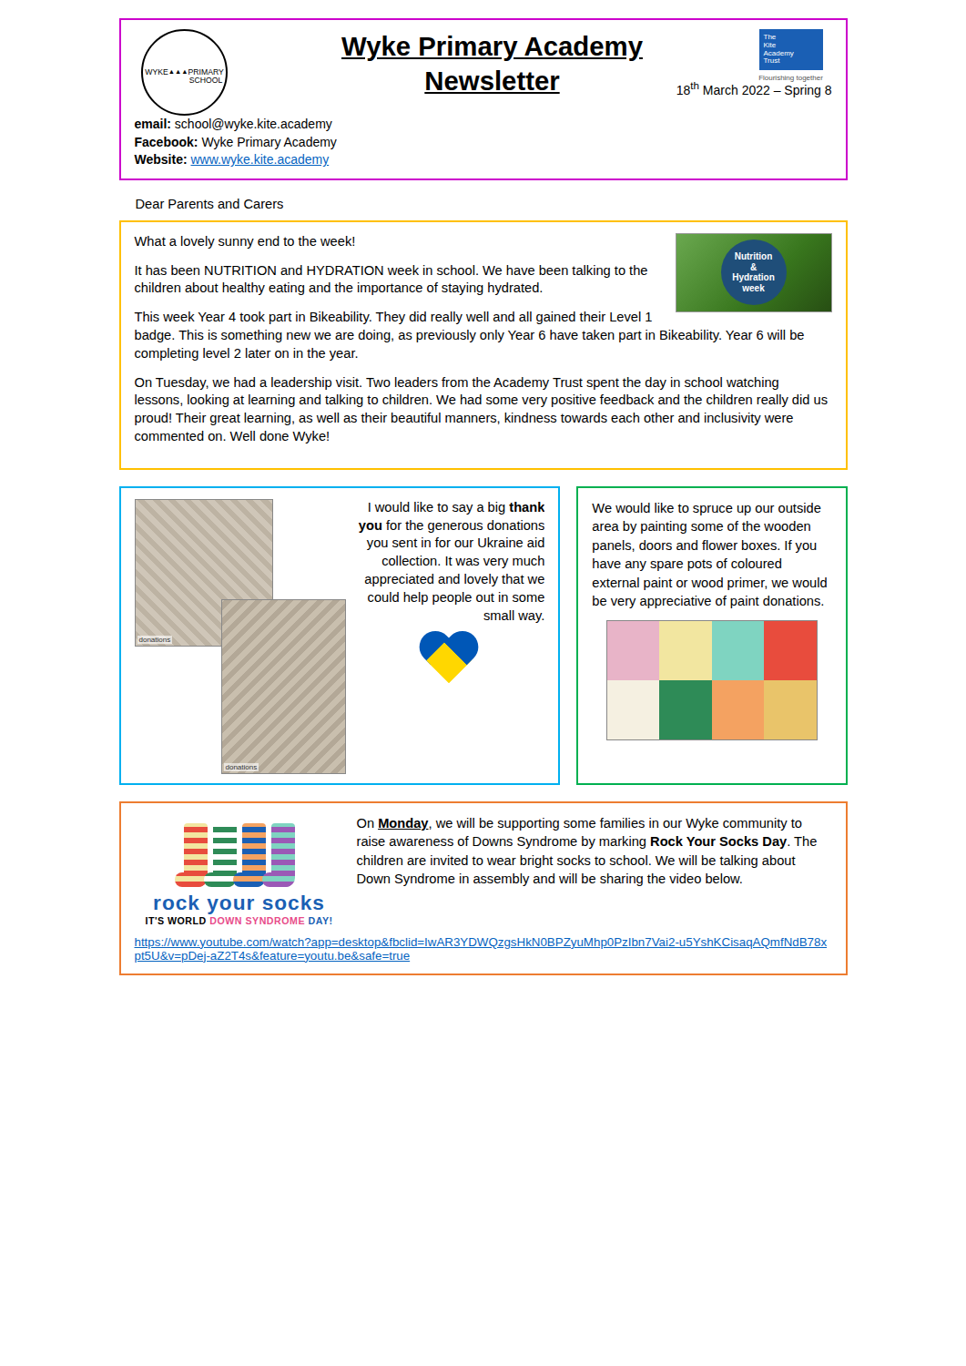WYKE
▲▲▲
PRIMARY SCHOOL
The
Kite
Academy
Trust
Flourishing together
Wyke Primary Academy
Newsletter
18th March 2022 – Spring 8
email: school@wyke.kite.academy
Facebook: Wyke Primary Academy
Website: www.wyke.kite.academy
Dear Parents and Carers
Nutrition
&
Hydration
week
What a lovely sunny end to the week!
It has been NUTRITION and HYDRATION week in school. We have been talking to the children about healthy eating and the importance of staying hydrated.
This week Year 4 took part in Bikeability. They did really well and all gained their Level 1 badge. This is something new we are doing, as previously only Year 6 have taken part in Bikeability. Year 6 will be completing level 2 later on in the year.
On Tuesday, we had a leadership visit. Two leaders from the Academy Trust spent the day in school watching lessons, looking at learning and talking to children. We had some very positive feedback and the children really did us proud! Their great learning, as well as their beautiful manners, kindness towards each other and inclusivity were commented on. Well done Wyke!
donations
donations
I would like to say a big thank you for the generous donations you sent in for our Ukraine aid collection. It was very much appreciated and lovely that we could help people out in some small way.
We would like to spruce up our outside area by painting some of the wooden panels, doors and flower boxes. If you have any spare pots of coloured external paint or wood primer, we would be very appreciative of paint donations.
rock your socks
IT'S WORLD DOWN SYNDROME DAY!
On Monday, we will be supporting some families in our Wyke community to raise awareness of Downs Syndrome by marking Rock Your Socks Day. The children are invited to wear bright socks to school. We will be talking about Down Syndrome in assembly and will be sharing the video below.
https://www.youtube.com/watch?app=desktop&fbclid=IwAR3YDWQzgsHkN0BPZyuMhp0PzIbn7Vai2-u5YshKCisaqAQmfNdB78xpt5U&v=pDej-aZ2T4s&feature=youtu.be&safe=true